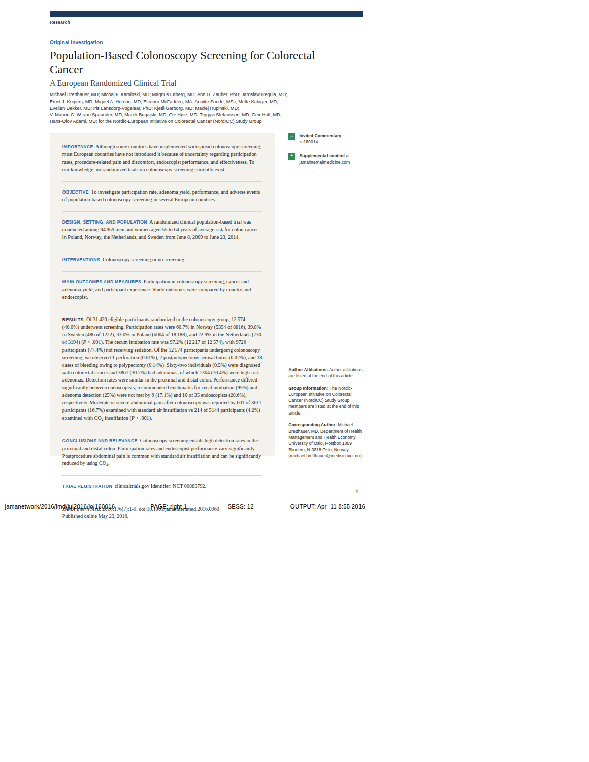Research
Original Investigation
Population-Based Colonoscopy Screening for Colorectal
Cancer
A European Randomized Clinical Trial
Michael Bretthauer, MD; Michal F. Kaminski, MD; Magnus Løberg, MD; Ann G. Zauber, PhD; Jaroslaw Regula, MD;
Ernst J. Kuipers, MD; Miguel A. Hernán, MD; Eleanor McFadden, MA; Annike Sunde, MSc; Mette Kalager, MD;
Evelien Dekker, MD; Iris Lansdorp-Vogelaar, PhD; Kjetil Garborg, MD; Maciej Rupinski, MD;
V. Manon C. W. van Spaander, MD; Marek Bugajski, MD; Ole Høie, MD; Tryggvi Stefansson, MD; Geir Hoff, MD;
Hans-Olov Adami, MD; for the Nordic-European Initiative on Colorectal Cancer (NordICC) Study Group
IMPORTANCE Although some countries have implemented widespread colonoscopy screening, most European countries have not introduced it because of uncertainty regarding participation rates, procedure-related pain and discomfort, endoscopist performance, and effectiveness. To our knowledge, no randomized trials on colonoscopy screening currently exist.
OBJECTIVE To investigate participation rate, adenoma yield, performance, and adverse events of population-based colonoscopy screening in several European countries.
DESIGN, SETTING, AND POPULATION A randomized clinical population-based trial was conducted among 94 959 men and women aged 55 to 64 years of average risk for colon cancer in Poland, Norway, the Netherlands, and Sweden from June 8, 2009 to June 23, 2014.
INTERVENTIONS Colonoscopy screening or no screening.
MAIN OUTCOMES AND MEASURES Participation in colonoscopy screening, cancer and adenoma yield, and participant experience. Study outcomes were compared by country and endoscopist.
RESULTS Of 31 420 eligible participants randomized to the colonoscopy group, 12 574 (40.0%) underwent screening. Participation rates were 60.7% in Norway (5354 of 8816), 39.8% in Sweden (486 of 1222), 33.0% in Poland (6004 of 18 188), and 22.9% in the Netherlands (730 of 3194) (P < .001). The cecum intubation rate was 97.2% (12 217 of 12 574), with 9726 participants (77.4%) not receiving sedation. Of the 12 574 participants undergoing colonoscopy screening, we observed 1 perforation (0.01%), 2 postpolypectomy serosal burns (0.02%), and 18 cases of bleeding owing to polypectomy (0.14%). Sixty-two individuals (0.5%) were diagnosed with colorectal cancer and 3861 (30.7%) had adenomas, of which 1304 (10.4%) were high-risk adenomas. Detection rates were similar in the proximal and distal colon. Performance differed significantly between endoscopists; recommended benchmarks for cecal intubation (95%) and adenoma detection (25%) were not met by 6 (17.1%) and 10 of 35 endoscopists (28.6%), respectively. Moderate or severe abdominal pain after colonoscopy was reported by 601 of 3611 participants (16.7%) examined with standard air insufflation vs 214 of 5144 participants (4.2%) examined with CO2 insufflation (P < .001).
CONCLUSIONS AND RELEVANCE Colonoscopy screening entails high detection rates in the proximal and distal colon. Participation rates and endoscopist performance vary significantly. Postprocedure abdominal pain is common with standard air insufflation and can be significantly reduced by using CO2.
TRIAL REGISTRATION clinicaltrials.gov Identifier: NCT 00883792.
JAMA Intern Med. 2016;176(7):1-9. doi:10.1001/jamainternmed.2016.0960
Published online May 23, 2016.
← Invited Commentary
iic160014
+ Supplemental content at
jamainternalmedicine.com
Author Affiliations: Author affiliations are listed at the end of this article.
Group Information: The Nordic-European Initiative on Colorectal Cancer (NordICC) Study Group members are listed at the end of this article.
Corresponding Author: Michael Bretthauer, MD, Department of Health Management and Health Economy, University of Oslo, Postbox 1089 Blindern, N-0318 Oslo, Norway (michael.bretthauer@medisin.uio .no).
1
jamanetwork/2016/imd/jul2016/ioi160016 PAGE: right 1 SESS: 12 OUTPUT: Apr 11 8:55 2016